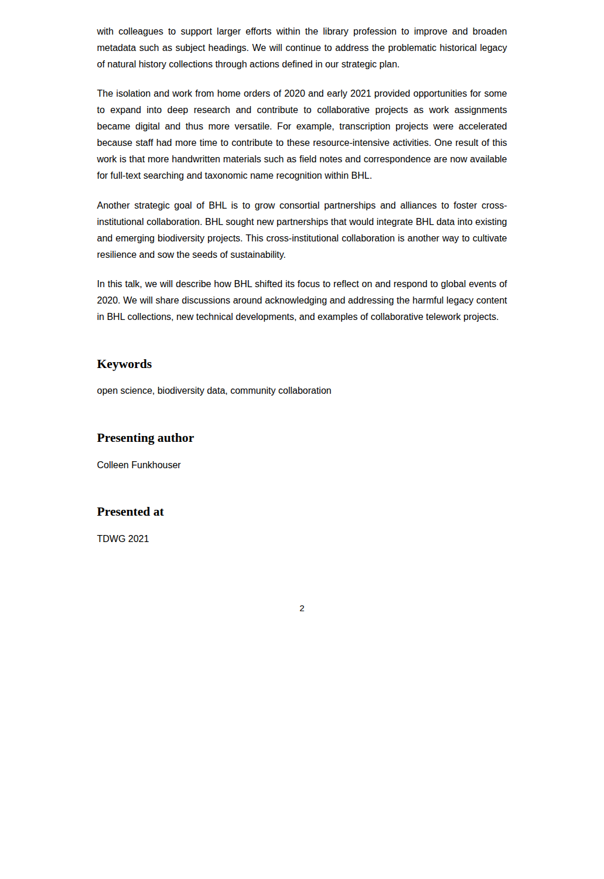with colleagues to support larger efforts within the library profession to improve and broaden metadata such as subject headings. We will continue to address the problematic historical legacy of natural history collections through actions defined in our strategic plan.
The isolation and work from home orders of 2020 and early 2021 provided opportunities for some to expand into deep research and contribute to collaborative projects as work assignments became digital and thus more versatile. For example, transcription projects were accelerated because staff had more time to contribute to these resource-intensive activities. One result of this work is that more handwritten materials such as field notes and correspondence are now available for full-text searching and taxonomic name recognition within BHL.
Another strategic goal of BHL is to grow consortial partnerships and alliances to foster cross-institutional collaboration. BHL sought new partnerships that would integrate BHL data into existing and emerging biodiversity projects. This cross-institutional collaboration is another way to cultivate resilience and sow the seeds of sustainability.
In this talk, we will describe how BHL shifted its focus to reflect on and respond to global events of 2020. We will share discussions around acknowledging and addressing the harmful legacy content in BHL collections, new technical developments, and examples of collaborative telework projects.
Keywords
open science, biodiversity data, community collaboration
Presenting author
Colleen Funkhouser
Presented at
TDWG 2021
2